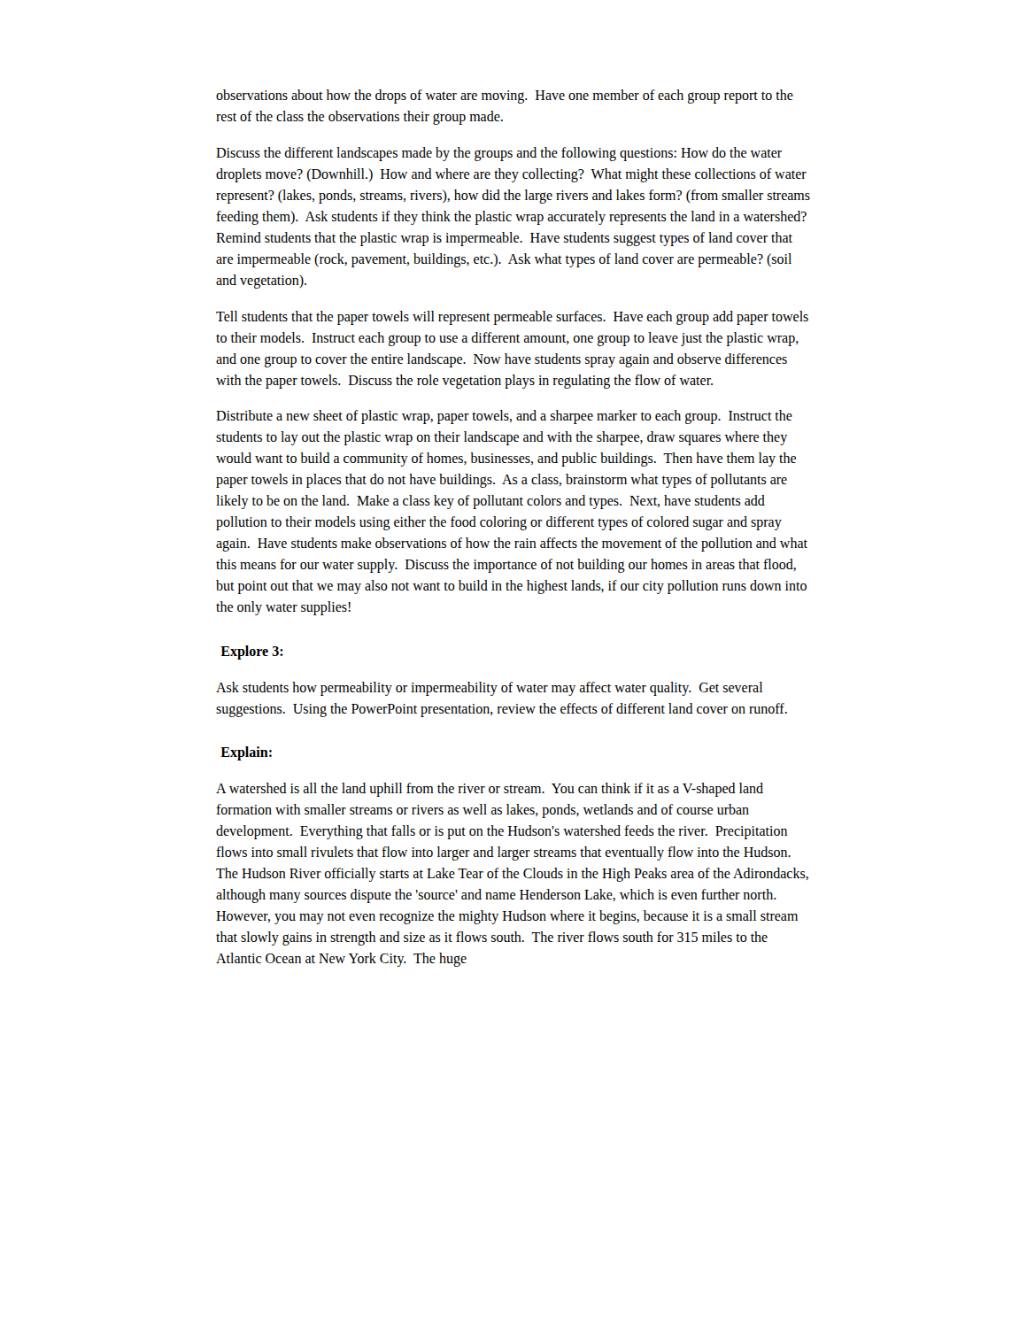observations about how the drops of water are moving. Have one member of each group report to the rest of the class the observations their group made.
Discuss the different landscapes made by the groups and the following questions: How do the water droplets move? (Downhill.) How and where are they collecting? What might these collections of water represent? (lakes, ponds, streams, rivers), how did the large rivers and lakes form? (from smaller streams feeding them). Ask students if they think the plastic wrap accurately represents the land in a watershed? Remind students that the plastic wrap is impermeable. Have students suggest types of land cover that are impermeable (rock, pavement, buildings, etc.). Ask what types of land cover are permeable? (soil and vegetation).
Tell students that the paper towels will represent permeable surfaces. Have each group add paper towels to their models. Instruct each group to use a different amount, one group to leave just the plastic wrap, and one group to cover the entire landscape. Now have students spray again and observe differences with the paper towels. Discuss the role vegetation plays in regulating the flow of water.
Distribute a new sheet of plastic wrap, paper towels, and a sharpee marker to each group. Instruct the students to lay out the plastic wrap on their landscape and with the sharpee, draw squares where they would want to build a community of homes, businesses, and public buildings. Then have them lay the paper towels in places that do not have buildings. As a class, brainstorm what types of pollutants are likely to be on the land. Make a class key of pollutant colors and types. Next, have students add pollution to their models using either the food coloring or different types of colored sugar and spray again. Have students make observations of how the rain affects the movement of the pollution and what this means for our water supply. Discuss the importance of not building our homes in areas that flood, but point out that we may also not want to build in the highest lands, if our city pollution runs down into the only water supplies!
Explore 3:
Ask students how permeability or impermeability of water may affect water quality. Get several suggestions. Using the PowerPoint presentation, review the effects of different land cover on runoff.
Explain:
A watershed is all the land uphill from the river or stream. You can think if it as a V-shaped land formation with smaller streams or rivers as well as lakes, ponds, wetlands and of course urban development. Everything that falls or is put on the Hudson's watershed feeds the river. Precipitation flows into small rivulets that flow into larger and larger streams that eventually flow into the Hudson. The Hudson River officially starts at Lake Tear of the Clouds in the High Peaks area of the Adirondacks, although many sources dispute the 'source' and name Henderson Lake, which is even further north. However, you may not even recognize the mighty Hudson where it begins, because it is a small stream that slowly gains in strength and size as it flows south. The river flows south for 315 miles to the Atlantic Ocean at New York City. The huge